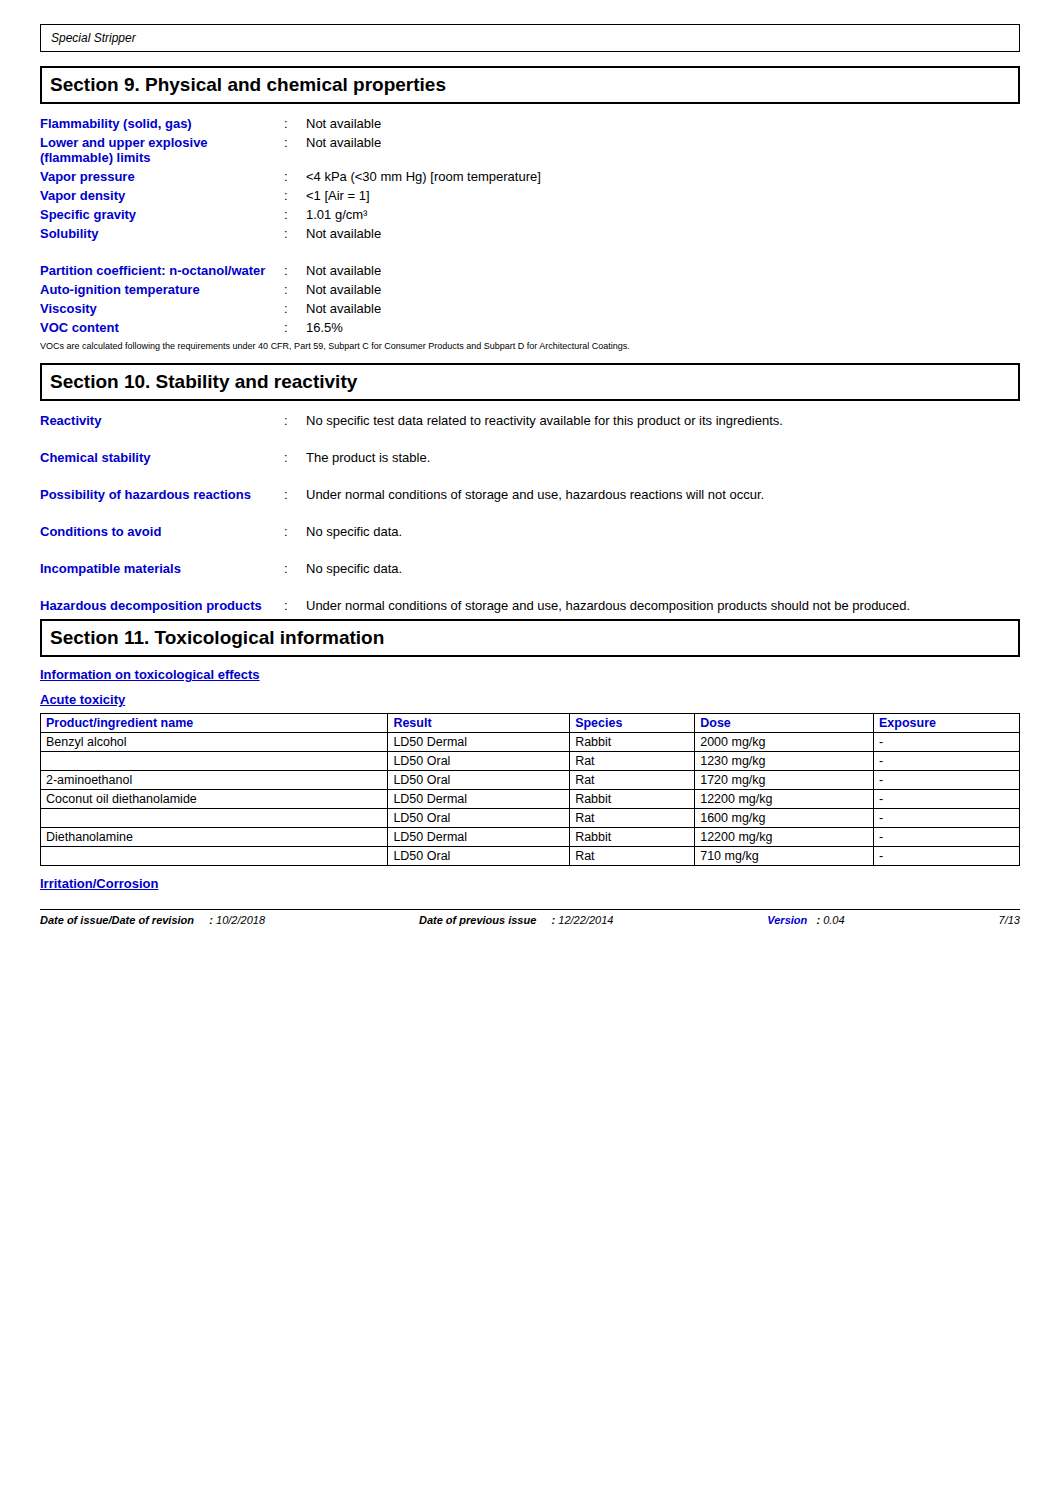Special Stripper
Section 9. Physical and chemical properties
| Flammability (solid, gas) | : | Not available |
| Lower and upper explosive (flammable) limits | : | Not available |
| Vapor pressure | : | <4 kPa (<30 mm Hg) [room temperature] |
| Vapor density | : | <1 [Air = 1] |
| Specific gravity | : | 1.01 g/cm³ |
| Solubility | : | Not available |
| Partition coefficient: n-octanol/water | : | Not available |
| Auto-ignition temperature | : | Not available |
| Viscosity | : | Not available |
| VOC content | : | 16.5% |
VOCs are calculated following the requirements under 40 CFR, Part 59, Subpart C for Consumer Products and Subpart D for Architectural Coatings.
Section 10. Stability and reactivity
| Reactivity | : | No specific test data related to reactivity available for this product or its ingredients. |
| Chemical stability | : | The product is stable. |
| Possibility of hazardous reactions | : | Under normal conditions of storage and use, hazardous reactions will not occur. |
| Conditions to avoid | : | No specific data. |
| Incompatible materials | : | No specific data. |
| Hazardous decomposition products | : | Under normal conditions of storage and use, hazardous decomposition products should not be produced. |
Section 11. Toxicological information
Information on toxicological effects
Acute toxicity
| Product/ingredient name | Result | Species | Dose | Exposure |
| --- | --- | --- | --- | --- |
| Benzyl alcohol | LD50 Dermal | Rabbit | 2000 mg/kg | - |
| | LD50 Oral | Rat | 1230 mg/kg | - |
| 2-aminoethanol | LD50 Oral | Rat | 1720 mg/kg | - |
| Coconut oil diethanolamide | LD50 Dermal | Rabbit | 12200 mg/kg | - |
| | LD50 Oral | Rat | 1600 mg/kg | - |
| Diethanolamine | LD50 Dermal | Rabbit | 12200 mg/kg | - |
| | LD50 Oral | Rat | 710 mg/kg | - |
Irritation/Corrosion
Date of issue/Date of revision : 10/2/2018 Date of previous issue : 12/22/2014 Version : 0.04 7/13